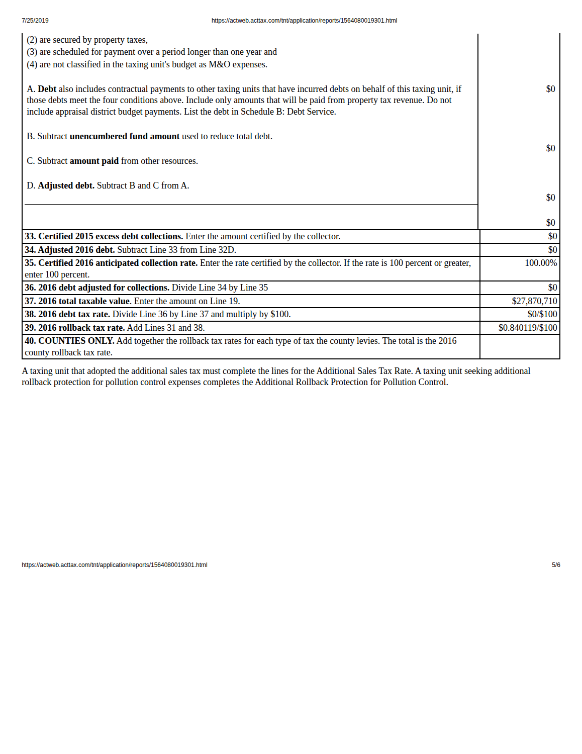7/25/2019
https://actweb.acttax.com/tnt/application/reports/1564080019301.html
| / (2) are secured by property taxes, / / / (3) are scheduled for payment over a period longer than one year and / / / (4) are not classified in the taxing unit's budget as M&O expenses. / / / A. Debt also includes contractual payments to other taxing units that have incurred debts on behalf of this taxing unit, if those debts meet the four conditions above. Include only amounts that will be paid from property tax revenue. Do not include appraisal district budget payments. List the debt in Schedule B: Debt Service. / $0 / / B. Subtract unencumbered fund amount used to reduce total debt. / / / / $0 / / C. Subtract amount paid from other resources. / / / D. Adjusted debt. Subtract B and C from A. / / / / $0 / / / $0 / |
| 33. Certified 2015 excess debt collections. Enter the amount certified by the collector. | $0 |
| 34. Adjusted 2016 debt. Subtract Line 33 from Line 32D. | $0 |
| 35. Certified 2016 anticipated collection rate. Enter the rate certified by the collector. If the rate is 100 percent or greater, enter 100 percent. | 100.00% |
| 36. 2016 debt adjusted for collections. Divide Line 34 by Line 35 | $0 |
| 37. 2016 total taxable value . Enter the amount on Line 19. | $27,870,710 |
| 38. 2016 debt tax rate. Divide Line 36 by Line 37 and multiply by $100. | $0/$100 |
| 39. 2016 rollback tax rate. Add Lines 31 and 38. | $0.840119/$100 |
| 40. COUNTIES ONLY. Add together the rollback tax rates for each type of tax the county levies. The total is the 2016 county rollback tax rate. | |
A taxing unit that adopted the additional sales tax must complete the lines for the Additional Sales Tax Rate. A taxing unit seeking additional rollback protection for pollution control expenses completes the Additional Rollback Protection for Pollution Control.
https://actweb.acttax.com/tnt/application/reports/1564080019301.html
5/6